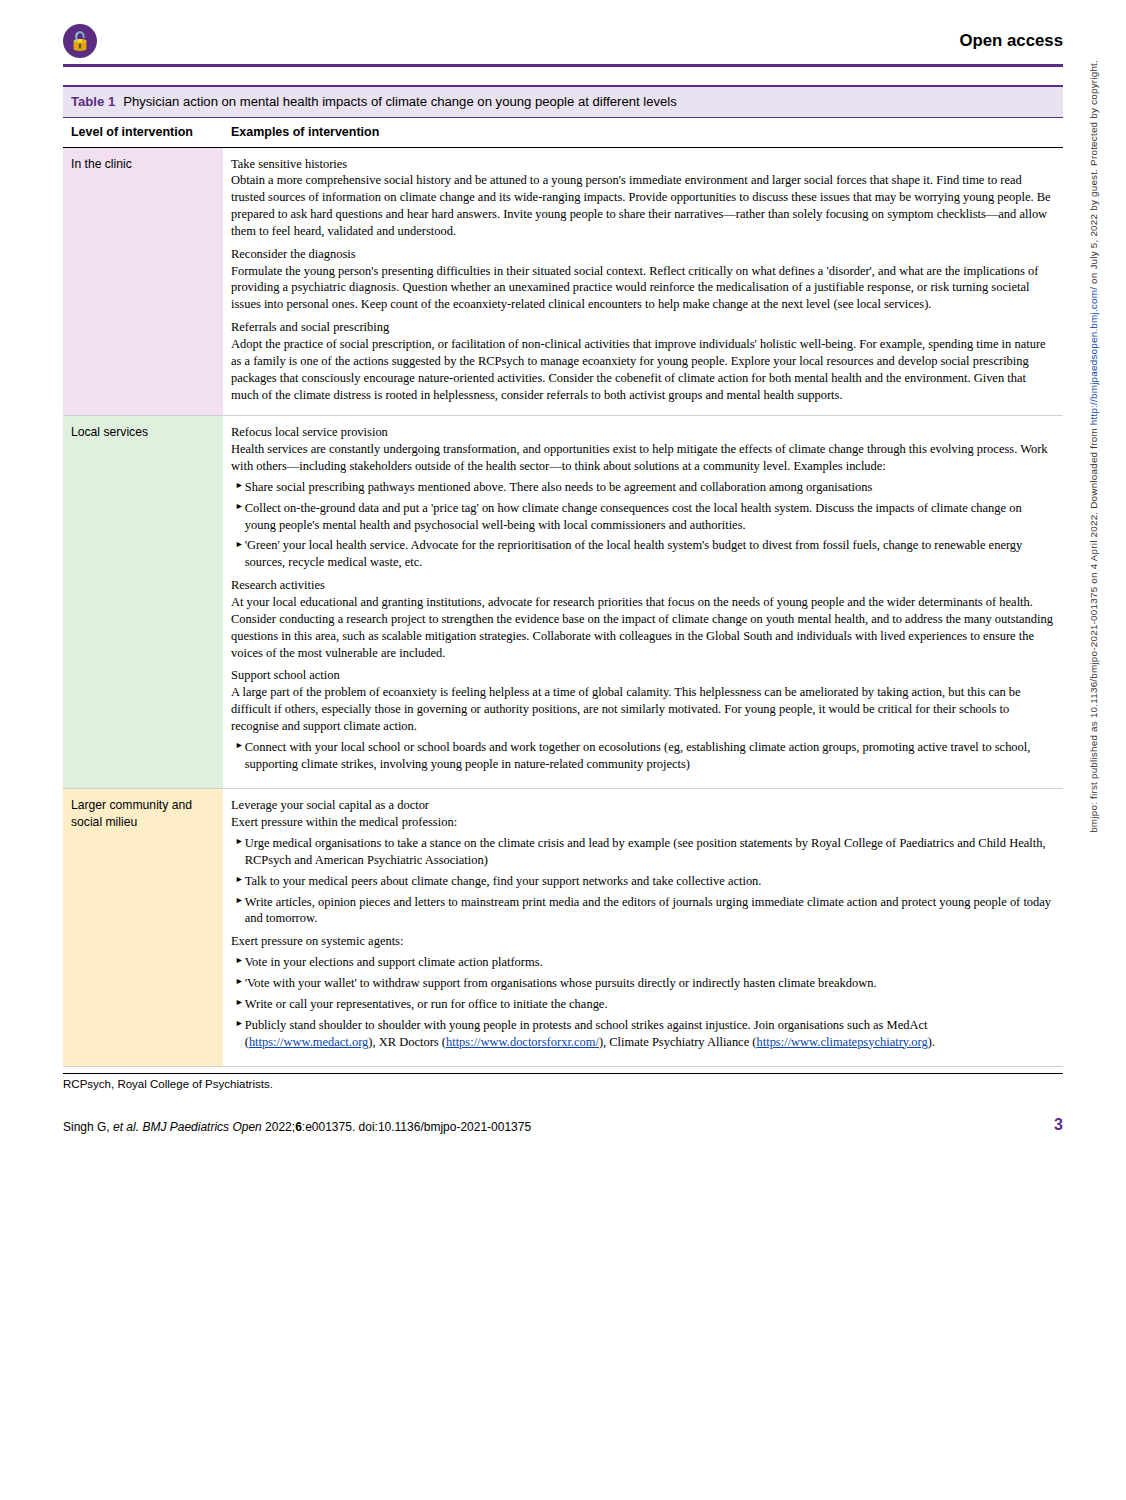🔓
Open access
bmjpo: first published as 10.1136/bmjpo-2021-001375 on 4 April 2022. Downloaded from http://bmjpaedsopen.bmj.com/ on July 5, 2022 by guest. Protected by copyright.
Table 1 Physician action on mental health impacts of climate change on young people at different levels
| Level of intervention | Examples of intervention |
| --- | --- |
| In the clinic | Take sensitive histories Obtain a more comprehensive social history and be attuned to a young person's immediate environment and larger social forces that shape it. Find time to read trusted sources of information on climate change and its wide-ranging impacts. Provide opportunities to discuss these issues that may be worrying young people. Be prepared to ask hard questions and hear hard answers. Invite young people to share their narratives—rather than solely focusing on symptom checklists—and allow them to feel heard, validated and understood. Reconsider the diagnosis Formulate the young person's presenting difficulties in their situated social context. Reflect critically on what defines a 'disorder', and what are the implications of providing a psychiatric diagnosis. Question whether an unexamined practice would reinforce the medicalisation of a justifiable response, or risk turning societal issues into personal ones. Keep count of the ecoanxiety-related clinical encounters to help make change at the next level (see local services). Referrals and social prescribing Adopt the practice of social prescription, or facilitation of non-clinical activities that improve individuals' holistic well-being. For example, spending time in nature as a family is one of the actions suggested by the RCPsych to manage ecoanxiety for young people. Explore your local resources and develop social prescribing packages that consciously encourage nature-oriented activities. Consider the cobenefit of climate action for both mental health and the environment. Given that much of the climate distress is rooted in helplessness, consider referrals to both activist groups and mental health supports. |
| Local services | Refocus local service provision Health services are constantly undergoing transformation, and opportunities exist to help mitigate the effects of climate change through this evolving process. Work with others—including stakeholders outside of the health sector—to think about solutions at a community level. Examples include: Share social prescribing pathways mentioned above. There also needs to be agreement and collaboration among organisations Collect on-the-ground data and put a 'price tag' on how climate change consequences cost the local health system. Discuss the impacts of climate change on young people's mental health and psychosocial well-being with local commissioners and authorities. 'Green' your local health service. Advocate for the reprioritisation of the local health system's budget to divest from fossil fuels, change to renewable energy sources, recycle medical waste, etc. Research activities At your local educational and granting institutions, advocate for research priorities that focus on the needs of young people and the wider determinants of health. Consider conducting a research project to strengthen the evidence base on the impact of climate change on youth mental health, and to address the many outstanding questions in this area, such as scalable mitigation strategies. Collaborate with colleagues in the Global South and individuals with lived experiences to ensure the voices of the most vulnerable are included. Support school action A large part of the problem of ecoanxiety is feeling helpless at a time of global calamity. This helplessness can be ameliorated by taking action, but this can be difficult if others, especially those in governing or authority positions, are not similarly motivated. For young people, it would be critical for their schools to recognise and support climate action. Connect with your local school or school boards and work together on ecosolutions (eg, establishing climate action groups, promoting active travel to school, supporting climate strikes, involving young people in nature-related community projects) |
| Larger community and social milieu | Leverage your social capital as a doctor Exert pressure within the medical profession: Urge medical organisations to take a stance on the climate crisis and lead by example (see position statements by Royal College of Paediatrics and Child Health, RCPsych and American Psychiatric Association) Talk to your medical peers about climate change, find your support networks and take collective action. Write articles, opinion pieces and letters to mainstream print media and the editors of journals urging immediate climate action and protect young people of today and tomorrow. Exert pressure on systemic agents: Vote in your elections and support climate action platforms. 'Vote with your wallet' to withdraw support from organisations whose pursuits directly or indirectly hasten climate breakdown. Write or call your representatives, or run for office to initiate the change. Publicly stand shoulder to shoulder with young people in protests and school strikes against injustice. Join organisations such as MedAct ( https://www.medact.org ), XR Doctors ( https://www.doctorsforxr.com/ ), Climate Psychiatry Alliance ( https://www.climatepsychiatry.org ). |
RCPsych, Royal College of Psychiatrists.
Singh G, et al. BMJ Paediatrics Open 2022;6:e001375. doi:10.1136/bmjpo-2021-001375
3